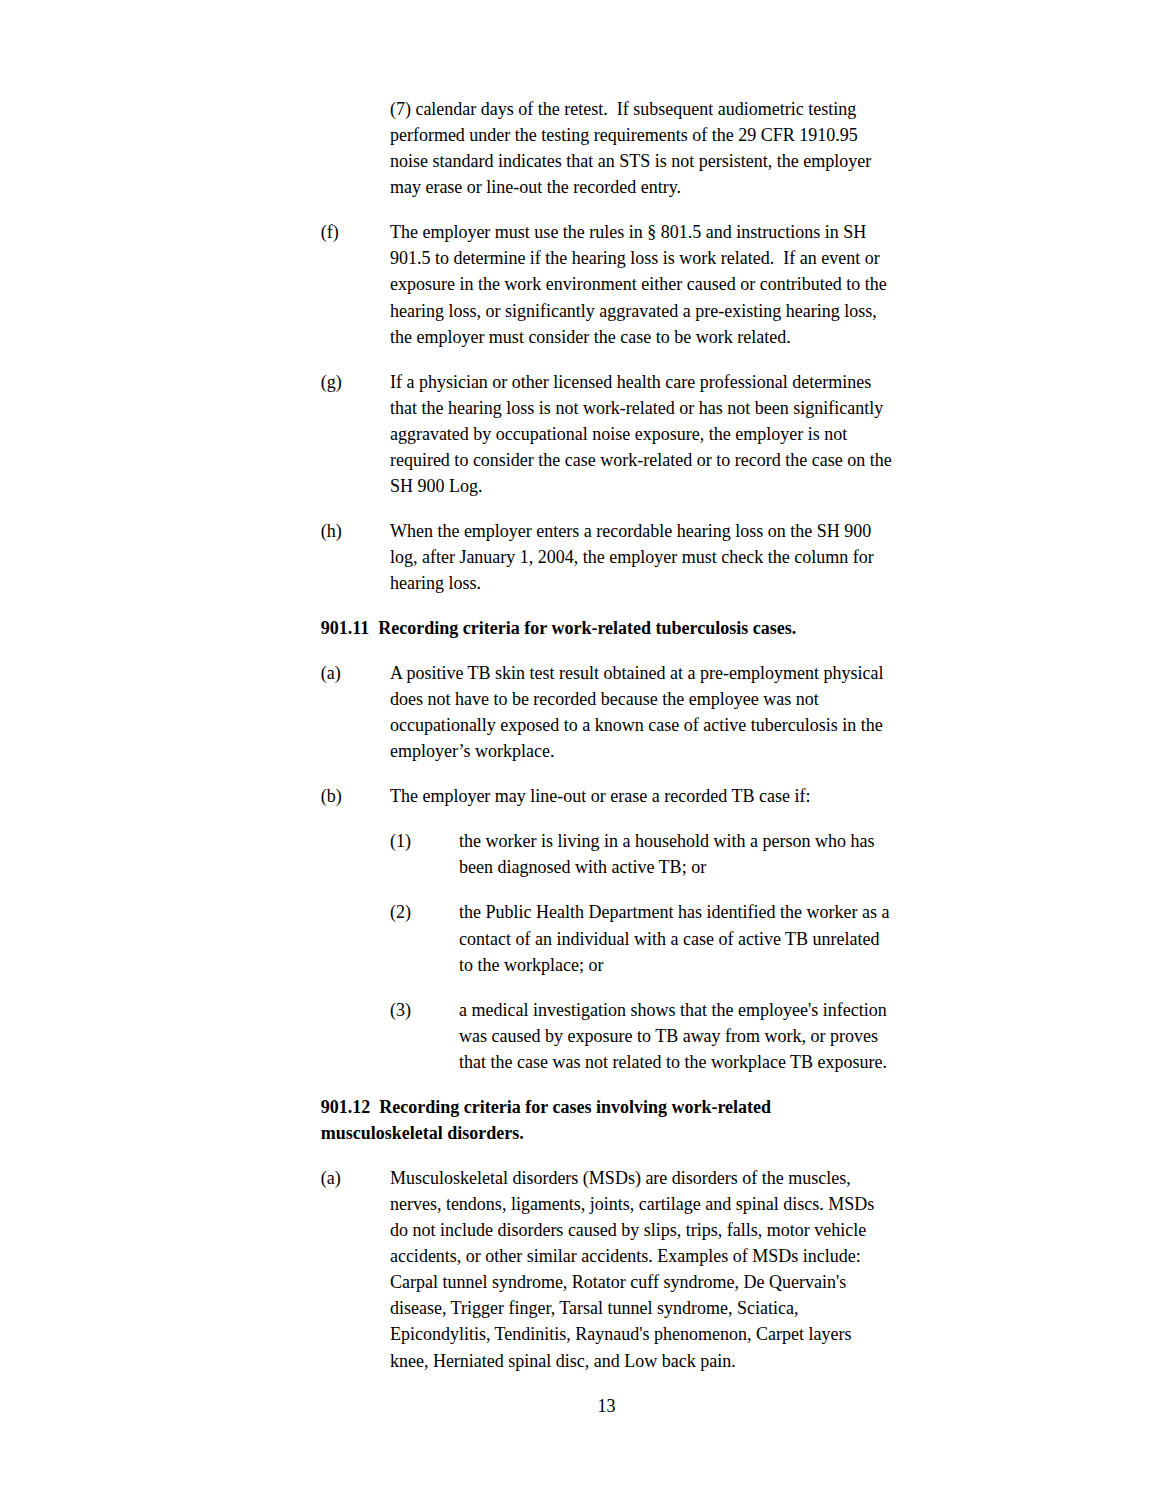(7) calendar days of the retest. If subsequent audiometric testing performed under the testing requirements of the 29 CFR 1910.95 noise standard indicates that an STS is not persistent, the employer may erase or line-out the recorded entry.
(f) The employer must use the rules in § 801.5 and instructions in SH 901.5 to determine if the hearing loss is work related. If an event or exposure in the work environment either caused or contributed to the hearing loss, or significantly aggravated a pre-existing hearing loss, the employer must consider the case to be work related.
(g) If a physician or other licensed health care professional determines that the hearing loss is not work-related or has not been significantly aggravated by occupational noise exposure, the employer is not required to consider the case work-related or to record the case on the SH 900 Log.
(h) When the employer enters a recordable hearing loss on the SH 900 log, after January 1, 2004, the employer must check the column for hearing loss.
901.11 Recording criteria for work-related tuberculosis cases.
(a) A positive TB skin test result obtained at a pre-employment physical does not have to be recorded because the employee was not occupationally exposed to a known case of active tuberculosis in the employer’s workplace.
(b) The employer may line-out or erase a recorded TB case if:
(1) the worker is living in a household with a person who has been diagnosed with active TB; or
(2) the Public Health Department has identified the worker as a contact of an individual with a case of active TB unrelated to the workplace; or
(3) a medical investigation shows that the employee's infection was caused by exposure to TB away from work, or proves that the case was not related to the workplace TB exposure.
901.12 Recording criteria for cases involving work-related musculoskeletal disorders.
(a) Musculoskeletal disorders (MSDs) are disorders of the muscles, nerves, tendons, ligaments, joints, cartilage and spinal discs. MSDs do not include disorders caused by slips, trips, falls, motor vehicle accidents, or other similar accidents. Examples of MSDs include: Carpal tunnel syndrome, Rotator cuff syndrome, De Quervain's disease, Trigger finger, Tarsal tunnel syndrome, Sciatica, Epicondylitis, Tendinitis, Raynaud's phenomenon, Carpet layers knee, Herniated spinal disc, and Low back pain.
13